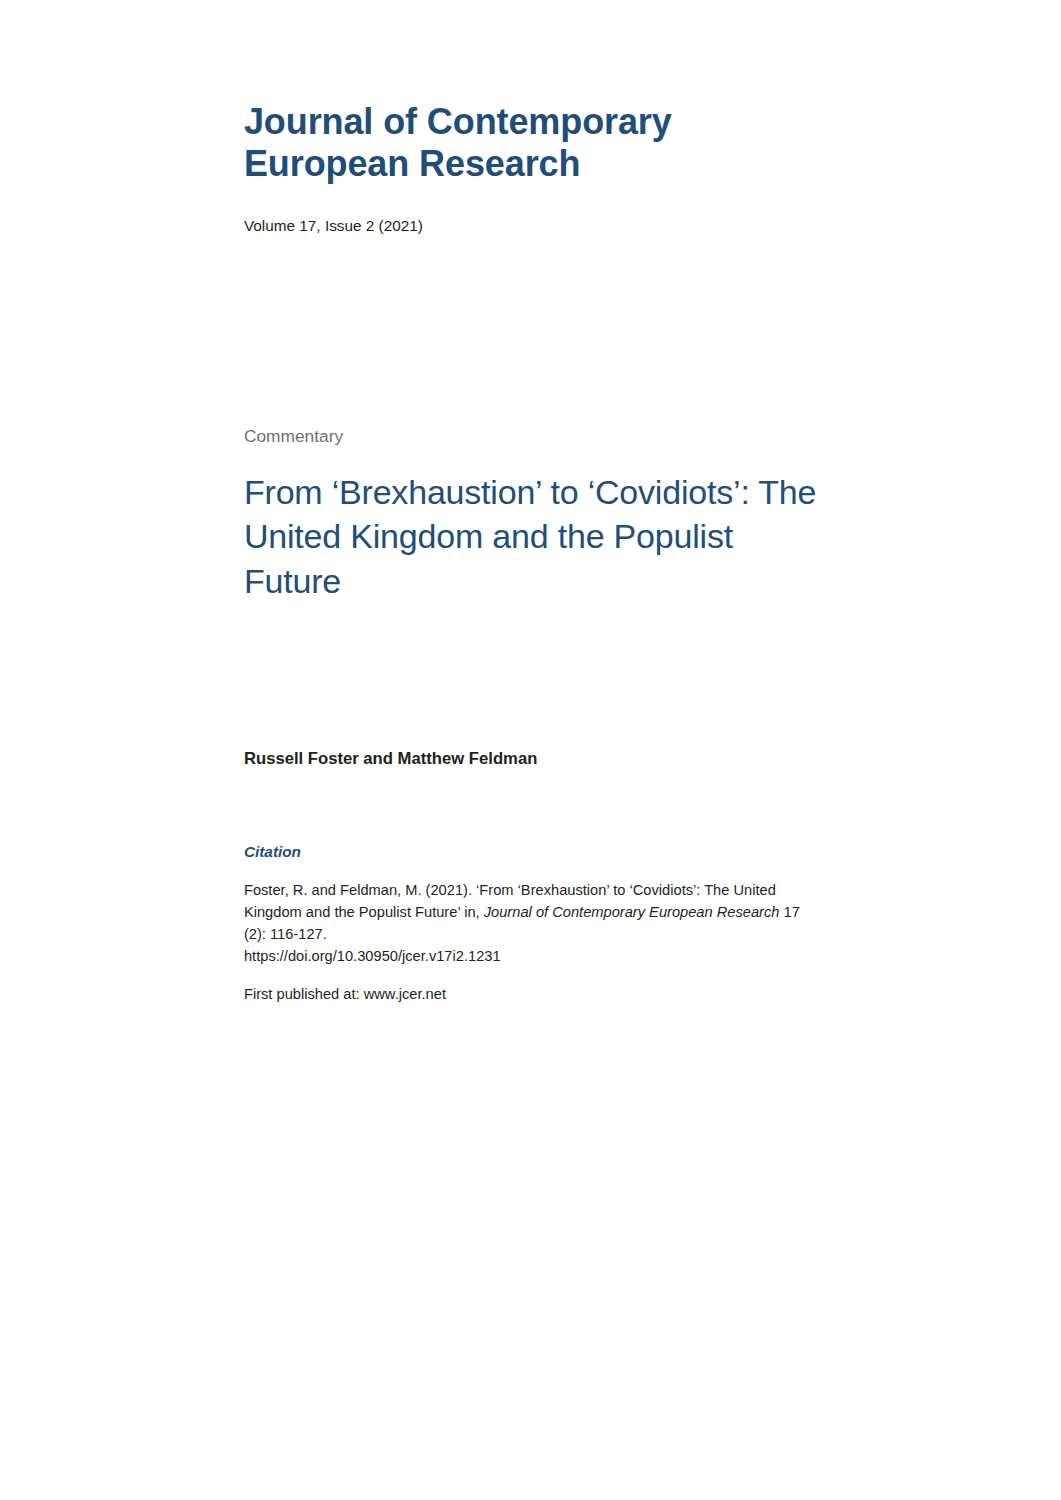Journal of Contemporary
European Research
Volume 17, Issue 2 (2021)
Commentary
From ‘Brexhaustion’ to ‘Covidiots’: The United Kingdom and the Populist Future
Russell Foster and Matthew Feldman
Citation
Foster, R. and Feldman, M. (2021). ‘From ‘Brexhaustion’ to ‘Covidiots’: The United Kingdom and the Populist Future’ in, Journal of Contemporary European Research 17 (2): 116-127.
https://doi.org/10.30950/jcer.v17i2.1231
First published at: www.jcer.net